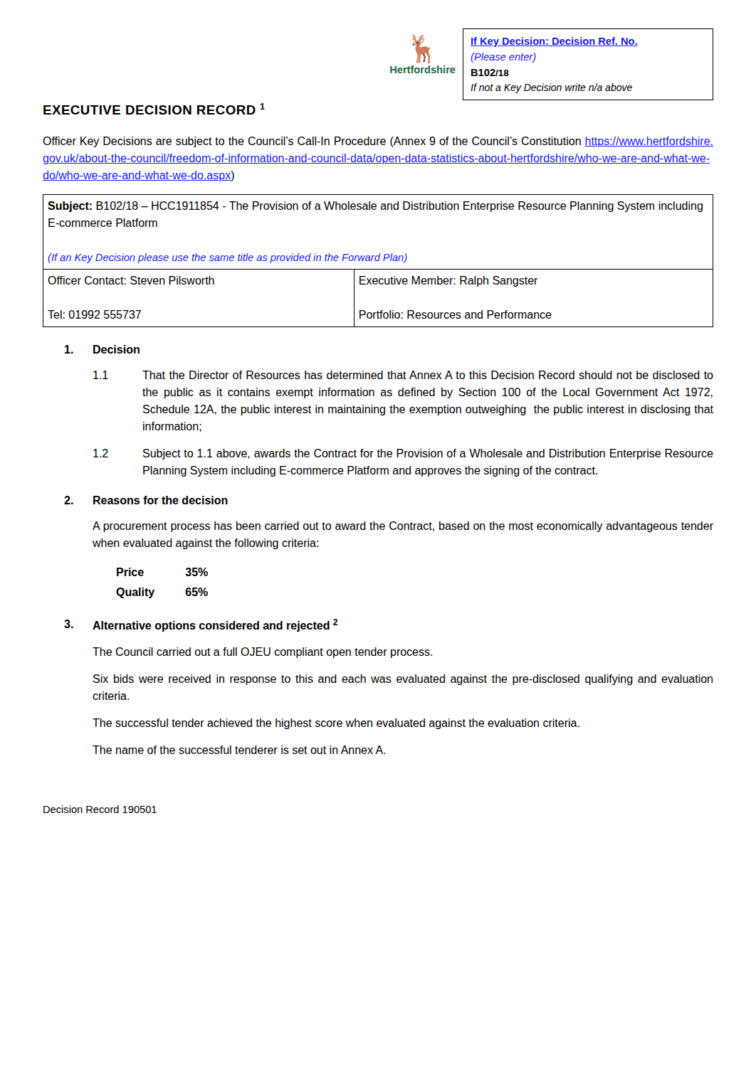🦌
Hertfordshire
If Key Decision: Decision Ref. No.
(Please enter)
B102/18
If not a Key Decision write n/a above
EXECUTIVE DECISION RECORD 1
Officer Key Decisions are subject to the Council’s Call-In Procedure (Annex 9 of the Council’s Constitution https://www.hertfordshire.gov.uk/about-the-council/freedom-of-information-and-council-data/open-data-statistics-about-hertfordshire/who-we-are-and-what-we-do/who-we-are-and-what-we-do.aspx)
| Subject: B102/18 – HCC1911854 - The Provision of a Wholesale and Distribution Enterprise Resource Planning System including E-commerce Platform (If an Key Decision please use the same title as provided in the Forward Plan) |
| Officer Contact: Steven Pilsworth Tel: 01992 555737 | Executive Member: Ralph Sangster Portfolio: Resources and Performance |
Decision
1.1 That the Director of Resources has determined that Annex A to this Decision Record should not be disclosed to the public as it contains exempt information as defined by Section 100 of the Local Government Act 1972, Schedule 12A, the public interest in maintaining the exemption outweighing the public interest in disclosing that information;
1.2 Subject to 1.1 above, awards the Contract for the Provision of a Wholesale and Distribution Enterprise Resource Planning System including E-commerce Platform and approves the signing of the contract.
Reasons for the decision
A procurement process has been carried out to award the Contract, based on the most economically advantageous tender when evaluated against the following criteria:
| Price | 35% |
| Quality | 65% |
Alternative options considered and rejected 2
The Council carried out a full OJEU compliant open tender process.
Six bids were received in response to this and each was evaluated against the pre-disclosed qualifying and evaluation criteria.
The successful tender achieved the highest score when evaluated against the evaluation criteria.
The name of the successful tenderer is set out in Annex A.
Decision Record 190501